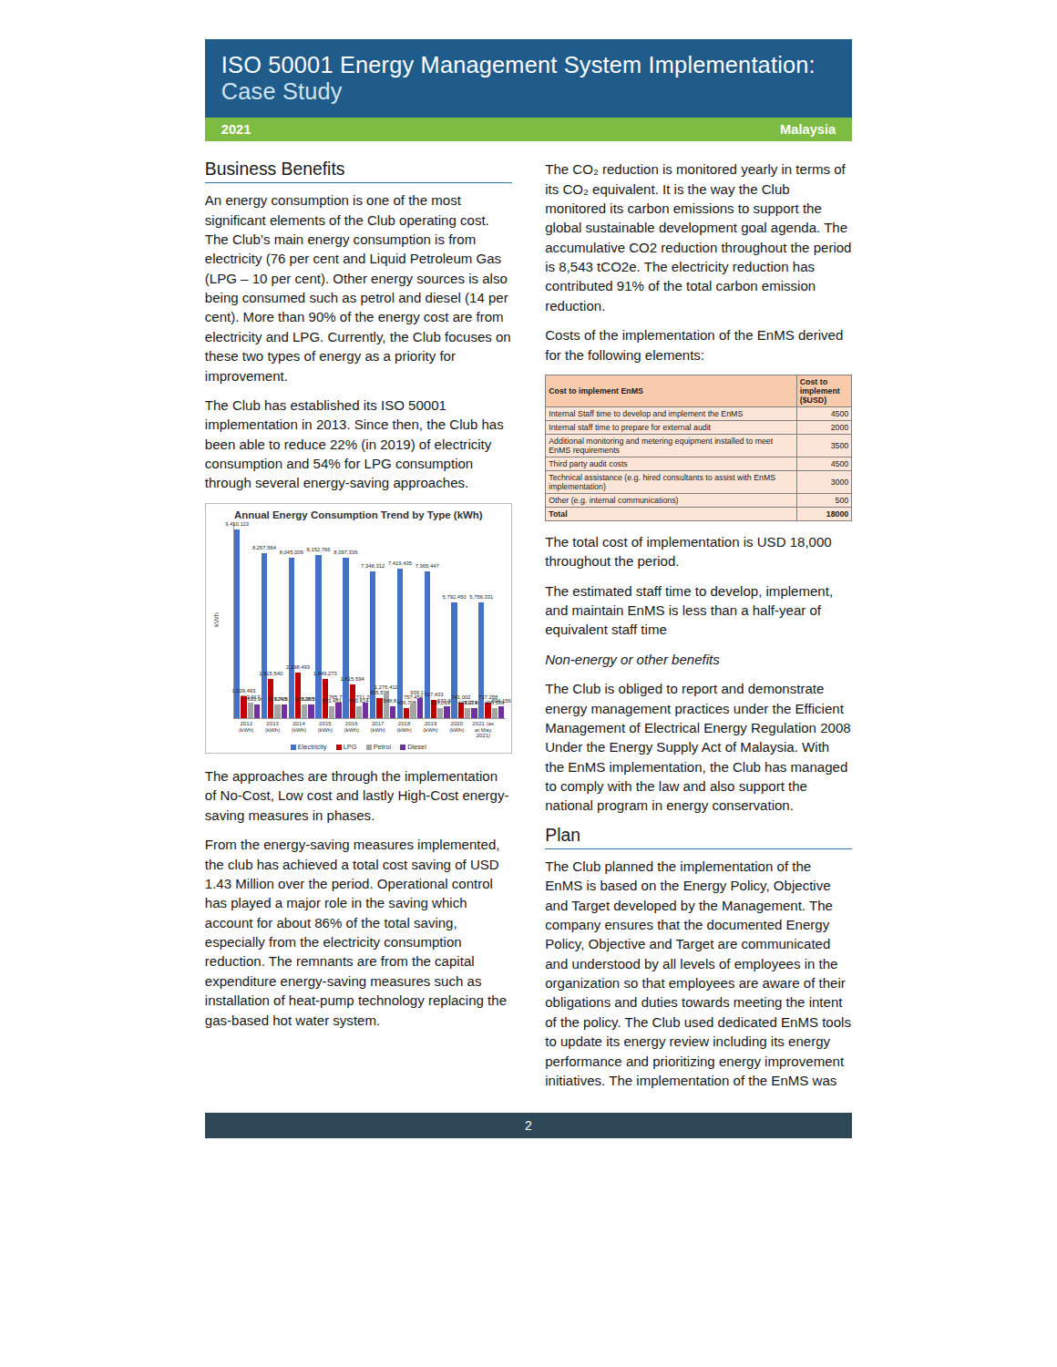ISO 50001 Energy Management System Implementation: Case Study
2021 Malaysia
Business Benefits
An energy consumption is one of the most significant elements of the Club operating cost. The Club’s main energy consumption is from electricity (76 per cent and Liquid Petroleum Gas (LPG – 10 per cent). Other energy sources is also being consumed such as petrol and diesel (14 per cent). More than 90% of the energy cost are from electricity and LPG. Currently, the Club focuses on these two types of energy as a priority for improvement.
The Club has established its ISO 50001 implementation in 2013. Since then, the Club has been able to reduce 22% (in 2019) of electricity consumption and 54% for LPG consumption through several energy-saving approaches.
Annual Energy Consumption Trend by Type (kWh)
kWh
9,410,113
1,009,493
713,917
631,961
8,257,564
1,915,540
633,705
624,819
8,045,009
2,298,493
645,385
628,563
8,152,766
1,949,273
573,451
765,730
8,097,336
1,615,594
550,614
731,257
7,348,312
955,538
1,276,411
548,817
7,419,435
456,798
757,454
939,178
7,365,447
917,433
520,019
572,946
5,792,450
741,002
449,374
513,563
5,756,331
737,258
496,569
604,156
2012 (kWh)
2013 (kWh)
2014 (kWh)
2015 (kWh)
2016 (kWh)
2017 (kWh)
2018 (kWh)
2019 (kWh)
2020 (kWh)
2021 (as at May 2021)
Electricity LPG Petrol Diesel
The approaches are through the implementation of No-Cost, Low cost and lastly High-Cost energy-saving measures in phases.
From the energy-saving measures implemented, the club has achieved a total cost saving of USD 1.43 Million over the period. Operational control has played a major role in the saving which account for about 86% of the total saving, especially from the electricity consumption reduction. The remnants are from the capital expenditure energy-saving measures such as installation of heat-pump technology replacing the gas-based hot water system.
The CO₂ reduction is monitored yearly in terms of its CO₂ equivalent. It is the way the Club monitored its carbon emissions to support the global sustainable development goal agenda. The accumulative CO2 reduction throughout the period is 8,543 tCO2e. The electricity reduction has contributed 91% of the total carbon emission reduction.
Costs of the implementation of the EnMS derived for the following elements:
| Cost to implement EnMS | Cost to implement ($USD) |
| --- | --- |
| Internal Staff time to develop and implement the EnMS | 4500 |
| Internal staff time to prepare for external audit | 2000 |
| Additional monitoring and metering equipment installed to meet EnMS requirements | 3500 |
| Third party audit costs | 4500 |
| Technical assistance (e.g. hired consultants to assist with EnMS implementation) | 3000 |
| Other (e.g. internal communications) | 500 |
| Total | 18000 |
The total cost of implementation is USD 18,000 throughout the period.
The estimated staff time to develop, implement, and maintain EnMS is less than a half-year of equivalent staff time
Non-energy or other benefits
The Club is obliged to report and demonstrate energy management practices under the Efficient Management of Electrical Energy Regulation 2008 Under the Energy Supply Act of Malaysia. With the EnMS implementation, the Club has managed to comply with the law and also support the national program in energy conservation.
Plan
The Club planned the implementation of the EnMS is based on the Energy Policy, Objective and Target developed by the Management. The company ensures that the documented Energy Policy, Objective and Target are communicated and understood by all levels of employees in the organization so that employees are aware of their obligations and duties towards meeting the intent of the policy. The Club used dedicated EnMS tools to update its energy review including its energy performance and prioritizing energy improvement initiatives. The implementation of the EnMS was
2